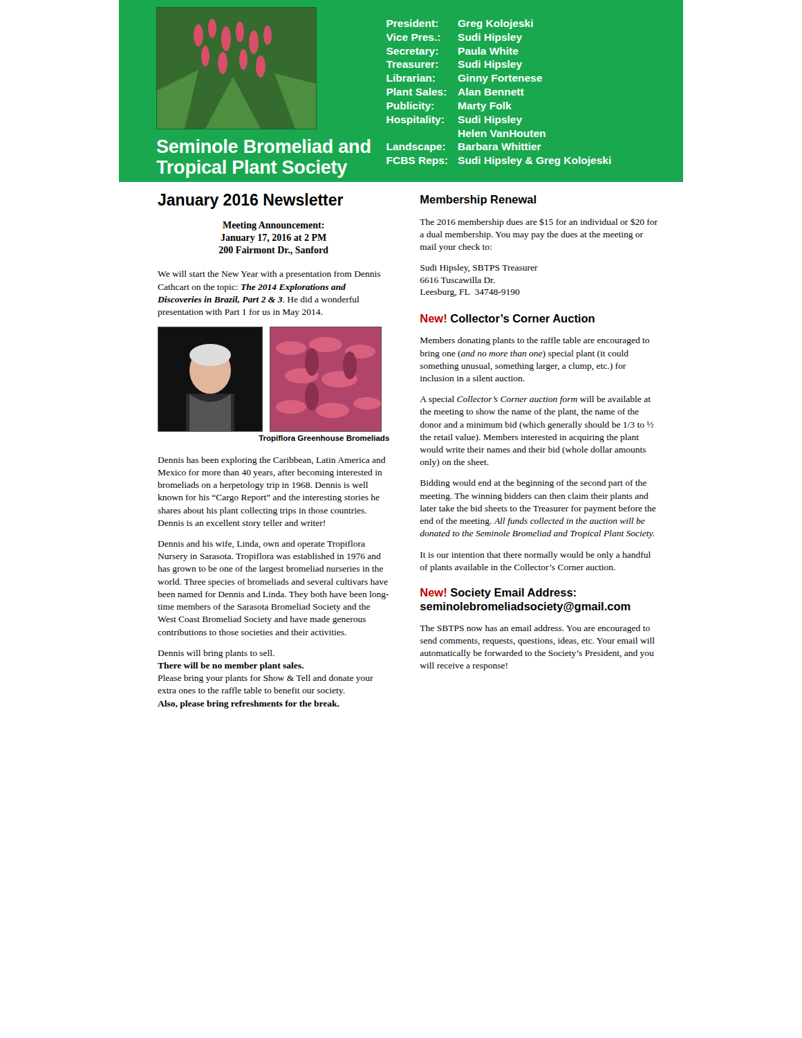Seminole Bromeliad and Tropical Plant Society
| President: | Greg Kolojeski |
| Vice Pres.: | Sudi Hipsley |
| Secretary: | Paula White |
| Treasurer: | Sudi Hipsley |
| Librarian: | Ginny Fortenese |
| Plant Sales: | Alan Bennett |
| Publicity: | Marty Folk |
| Hospitality: | Sudi Hipsley |
| | Helen VanHouten |
| Landscape: | Barbara Whittier |
| FCBS Reps: | Sudi Hipsley & Greg Kolojeski |
January 2016 Newsletter
Meeting Announcement:
January 17, 2016 at 2 PM
200 Fairmont Dr., Sanford
We will start the New Year with a presentation from Dennis Cathcart on the topic: The 2014 Explorations and Discoveries in Brazil, Part 2 & 3. He did a wonderful presentation with Part 1 for us in May 2014.
Tropiflora Greenhouse Bromeliads
Dennis has been exploring the Caribbean, Latin America and Mexico for more than 40 years, after becoming interested in bromeliads on a herpetology trip in 1968. Dennis is well known for his “Cargo Report” and the interesting stories he shares about his plant collecting trips in those countries. Dennis is an excellent story teller and writer!
Dennis and his wife, Linda, own and operate Tropiflora Nursery in Sarasota. Tropiflora was established in 1976 and has grown to be one of the largest bromeliad nurseries in the world. Three species of bromeliads and several cultivars have been named for Dennis and Linda. They both have been long-time members of the Sarasota Bromeliad Society and the West Coast Bromeliad Society and have made generous contributions to those societies and their activities.
Dennis will bring plants to sell.
There will be no member plant sales.
Please bring your plants for Show & Tell and donate your extra ones to the raffle table to benefit our society.
Also, please bring refreshments for the break.
Membership Renewal
The 2016 membership dues are $15 for an individual or $20 for a dual membership. You may pay the dues at the meeting or mail your check to:
Sudi Hipsley, SBTPS Treasurer
6616 Tuscawilla Dr.
Leesburg, FL 34748-9190
New! Collector’s Corner Auction
Members donating plants to the raffle table are encouraged to bring one (and no more than one) special plant (it could something unusual, something larger, a clump, etc.) for inclusion in a silent auction.
A special Collector’s Corner auction form will be available at the meeting to show the name of the plant, the name of the donor and a minimum bid (which generally should be 1/3 to ½ the retail value). Members interested in acquiring the plant would write their names and their bid (whole dollar amounts only) on the sheet.
Bidding would end at the beginning of the second part of the meeting. The winning bidders can then claim their plants and later take the bid sheets to the Treasurer for payment before the end of the meeting. All funds collected in the auction will be donated to the Seminole Bromeliad and Tropical Plant Society.
It is our intention that there normally would be only a handful of plants available in the Collector’s Corner auction.
New! Society Email Address:
seminolebromeliadsociety@gmail.com
The SBTPS now has an email address. You are encouraged to send comments, requests, questions, ideas, etc. Your email will automatically be forwarded to the Society’s President, and you will receive a response!